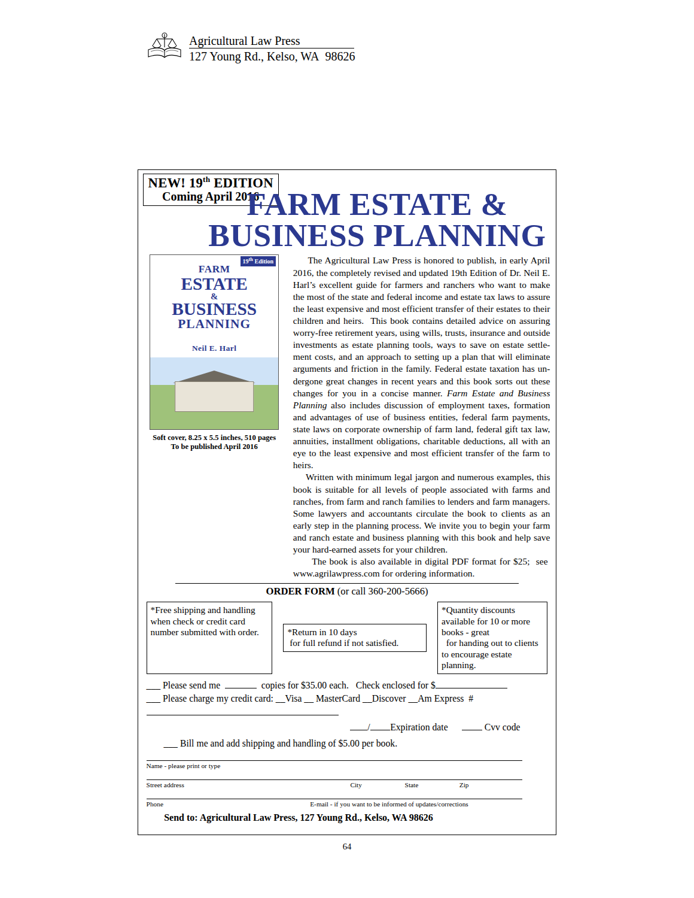Agricultural Law Press
127 Young Rd., Kelso, WA 98626
NEW! 19th EDITION
Coming April 2016
FARM ESTATE &BUSINESS PLANNING
19th Edition
FARM ESTATE & BUSINESS PLANNING
Neil E. Harl
Soft cover, 8.25 x 5.5 inches, 510 pages
To be published April 2016
The Agricultural Law Press is honored to publish, in early April 2016, the completely revised and updated 19th Edition of Dr. Neil E. Harl’s excellent guide for farmers and ranchers who want to make the most of the state and federal income and estate tax laws to assure the least expensive and most efficient transfer of their estates to their children and heirs. This book contains detailed advice on assuring worry-free retirement years, using wills, trusts, insurance and outside investments as estate planning tools, ways to save on estate settlement costs, and an approach to setting up a plan that will eliminate arguments and friction in the family. Federal estate taxation has undergone great changes in recent years and this book sorts out these changes for you in a concise manner. Farm Estate and Business Planning also includes discussion of employment taxes, formation and advantages of use of business entities, federal farm payments, state laws on corporate ownership of farm land, federal gift tax law, annuities, installment obligations, charitable deductions, all with an eye to the least expensive and most efficient transfer of the farm to heirs.
Written with minimum legal jargon and numerous examples, this book is suitable for all levels of people associated with farms and ranches, from farm and ranch families to lenders and farm managers. Some lawyers and accountants circulate the book to clients as an early step in the planning process. We invite you to begin your farm and ranch estate and business planning with this book and help save your hard-earned assets for your children.
The book is also available in digital PDF format for $25; see www.agrilawpress.com for ordering information.
ORDER FORM (or call 360-200-5666)
*Free shipping and handling when check or credit card number submitted with order.
*Return in 10 days
for full refund if not satisfied.
*Quantity discounts available for 10 or more books - great
for handing out to clients to encourage estate planning.
___ Please send me copies for $35.00 each. Check enclosed for $
___ Please charge my credit card: __Visa __ MasterCard __Discover __Am Express #
/ Expiration date Cvv code
___ Bill me and add shipping and handling of $5.00 per book.
Name - please print or type
Street address City State Zip
Phone E-mail - if you want to be informed of updates/corrections
Send to: Agricultural Law Press, 127 Young Rd., Kelso, WA 98626
64